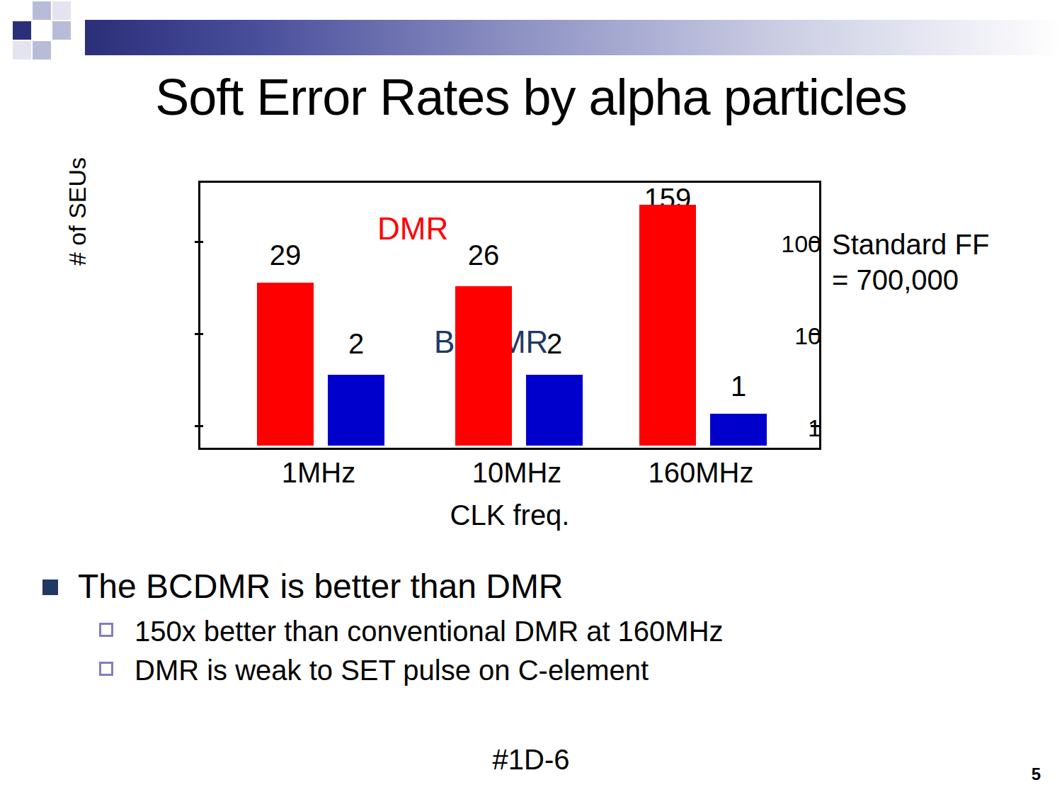Soft Error Rates by alpha particles
# of SEUs
100
10
1
DMR
BCDMR
29
2
26
2
159
1
1MHz
10MHz
160MHz
CLK freq.
Standard FF
= 700,000
The BCDMR is better than DMR
150x better than conventional DMR at 160MHz
DMR is weak to SET pulse on C-element
#1D-6
5